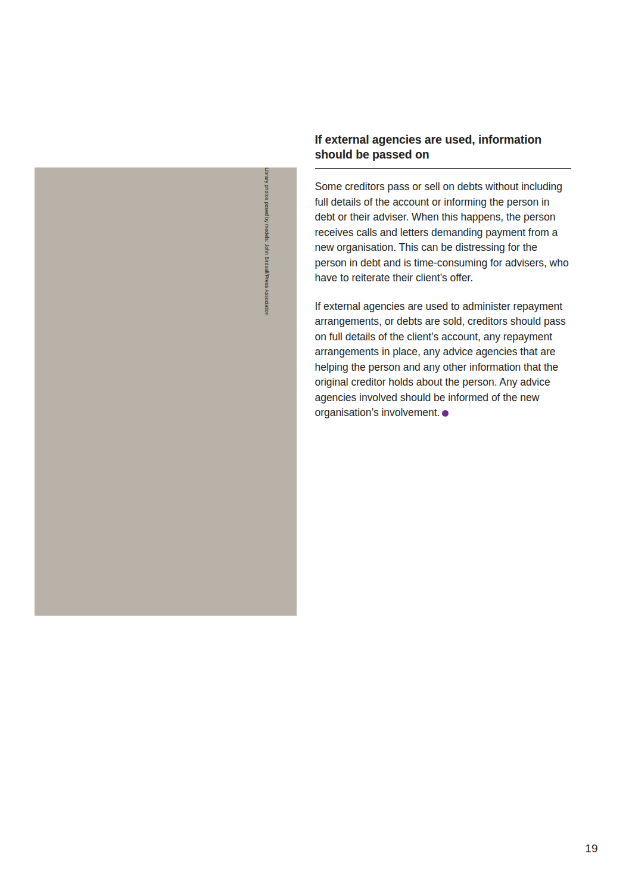Library photos posed by models: John Birdsall/Press Association
If external agencies are used, information should be passed on
Some creditors pass or sell on debts without including full details of the account or informing the person in debt or their adviser. When this happens, the person receives calls and letters demanding payment from a new organisation. This can be distressing for the person in debt and is time-consuming for advisers, who have to reiterate their client’s offer.
If external agencies are used to administer repayment arrangements, or debts are sold, creditors should pass on full details of the client’s account, any repayment arrangements in place, any advice agencies that are helping the person and any other information that the original creditor holds about the person. Any advice agencies involved should be informed of the new organisation’s involvement.
19